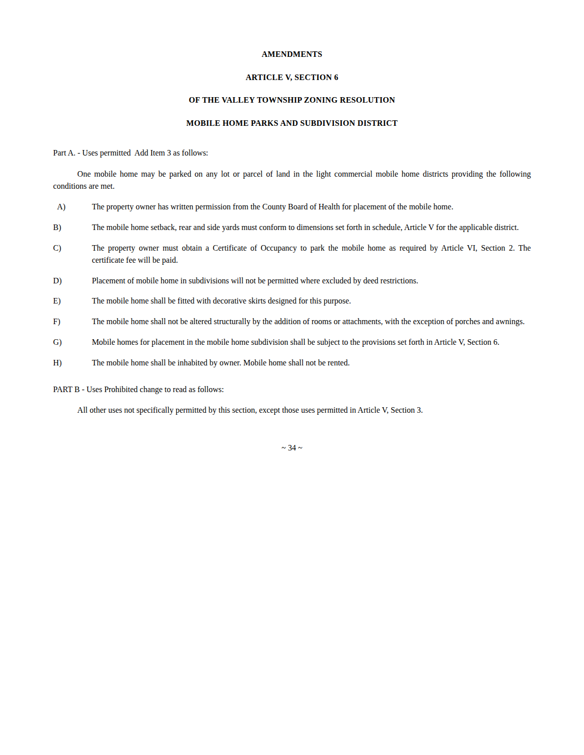AMENDMENTS
ARTICLE V, SECTION 6
OF THE VALLEY TOWNSHIP ZONING RESOLUTION
MOBILE HOME PARKS AND SUBDIVISION DISTRICT
Part A. - Uses permitted Add Item 3 as follows:
One mobile home may be parked on any lot or parcel of land in the light commercial mobile home districts providing the following conditions are met.
| A) | The property owner has written permission from the County Board of Health for placement of the mobile home. |
| B) | The mobile home setback, rear and side yards must conform to dimensions set forth in schedule, Article V for the applicable district. |
| C) | The property owner must obtain a Certificate of Occupancy to park the mobile home as required by Article VI, Section 2. The certificate fee will be paid. |
| D) | Placement of mobile home in subdivisions will not be permitted where excluded by deed restrictions. |
| E) | The mobile home shall be fitted with decorative skirts designed for this purpose. |
| F) | The mobile home shall not be altered structurally by the addition of rooms or attachments, with the exception of porches and awnings. |
| G) | Mobile homes for placement in the mobile home subdivision shall be subject to the provisions set forth in Article V, Section 6. |
| H) | The mobile home shall be inhabited by owner. Mobile home shall not be rented. |
PART B - Uses Prohibited change to read as follows:
All other uses not specifically permitted by this section, except those uses permitted in Article V, Section 3.
~ 34 ~